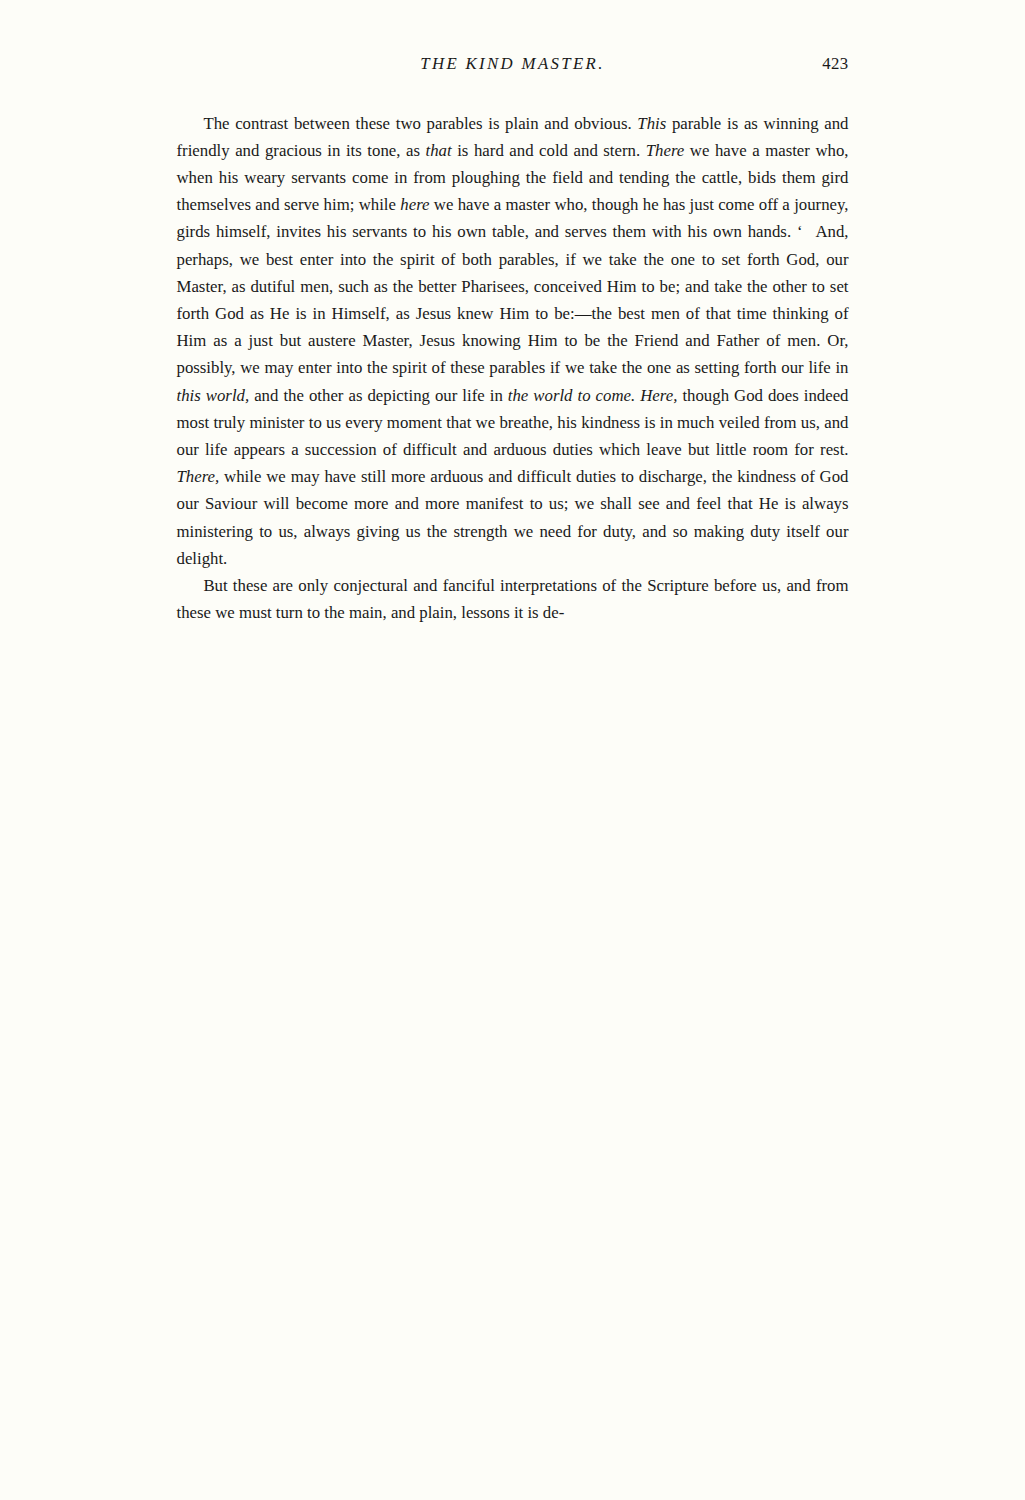The Kind Master.
423
The contrast between these two parables is plain and obvious. This parable is as winning and friendly and gracious in its tone, as that is hard and cold and stern. There we have a master who, when his weary servants come in from ploughing the field and tending the cattle, bids them gird themselves and serve him; while here we have a master who, though he has just come off a journey, girds himself, invites his servants to his own table, and serves them with his own hands. ‘And, perhaps, we best enter into the spirit of both parables, if we take the one to set forth God, our Master, as dutiful men, such as the better Pharisees, conceived Him to be; and take the other to set forth God as He is in Himself, as Jesus knew Him to be:—the best men of that time thinking of Him as a just but austere Master, Jesus knowing Him to be the Friend and Father of men. Or, possibly, we may enter into the spirit of these parables if we take the one as setting forth our life in this world, and the other as depicting our life in the world to come. Here, though God does indeed most truly minister to us every moment that we breathe, his kindness is in much veiled from us, and our life appears a succession of difficult and arduous duties which leave but little room for rest. There, while we may have still more arduous and difficult duties to discharge, the kindness of God our Saviour will become more and more manifest to us; we shall see and feel that He is always ministering to us, always giving us the strength we need for duty, and so making duty itself our delight.
But these are only conjectural and fanciful interpretations of the Scripture before us, and from these we must turn to the main, and plain, lessons it is de-